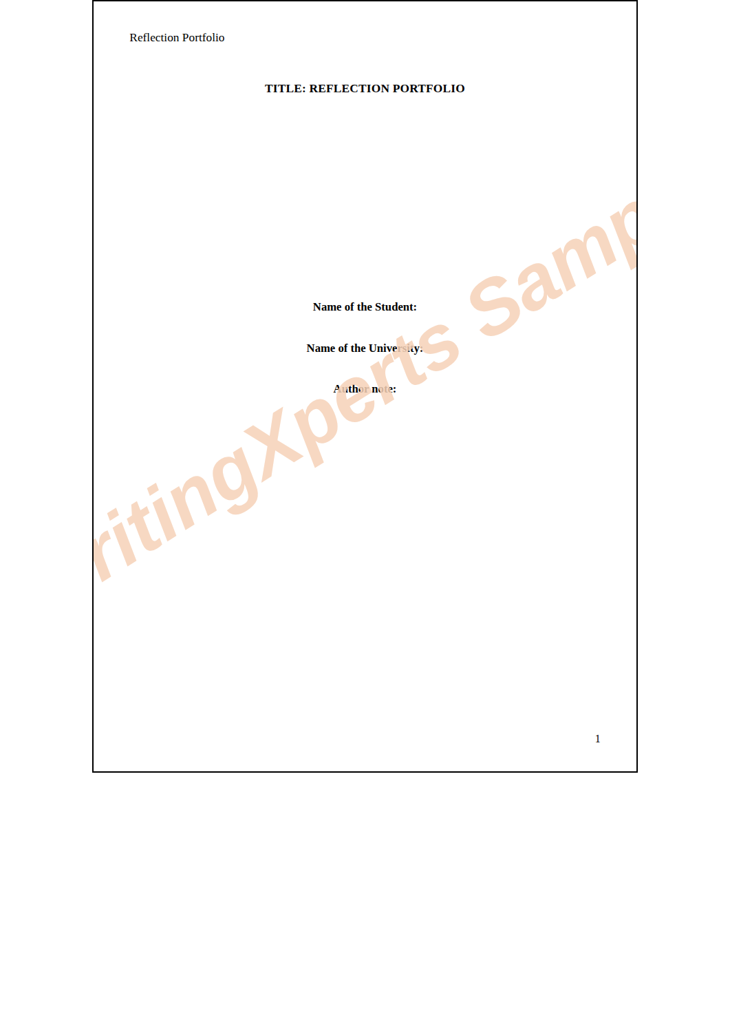Reflection Portfolio
TITLE: REFLECTION PORTFOLIO
Name of the Student:
Name of the University:
Author note:
WritingXperts Sample
1